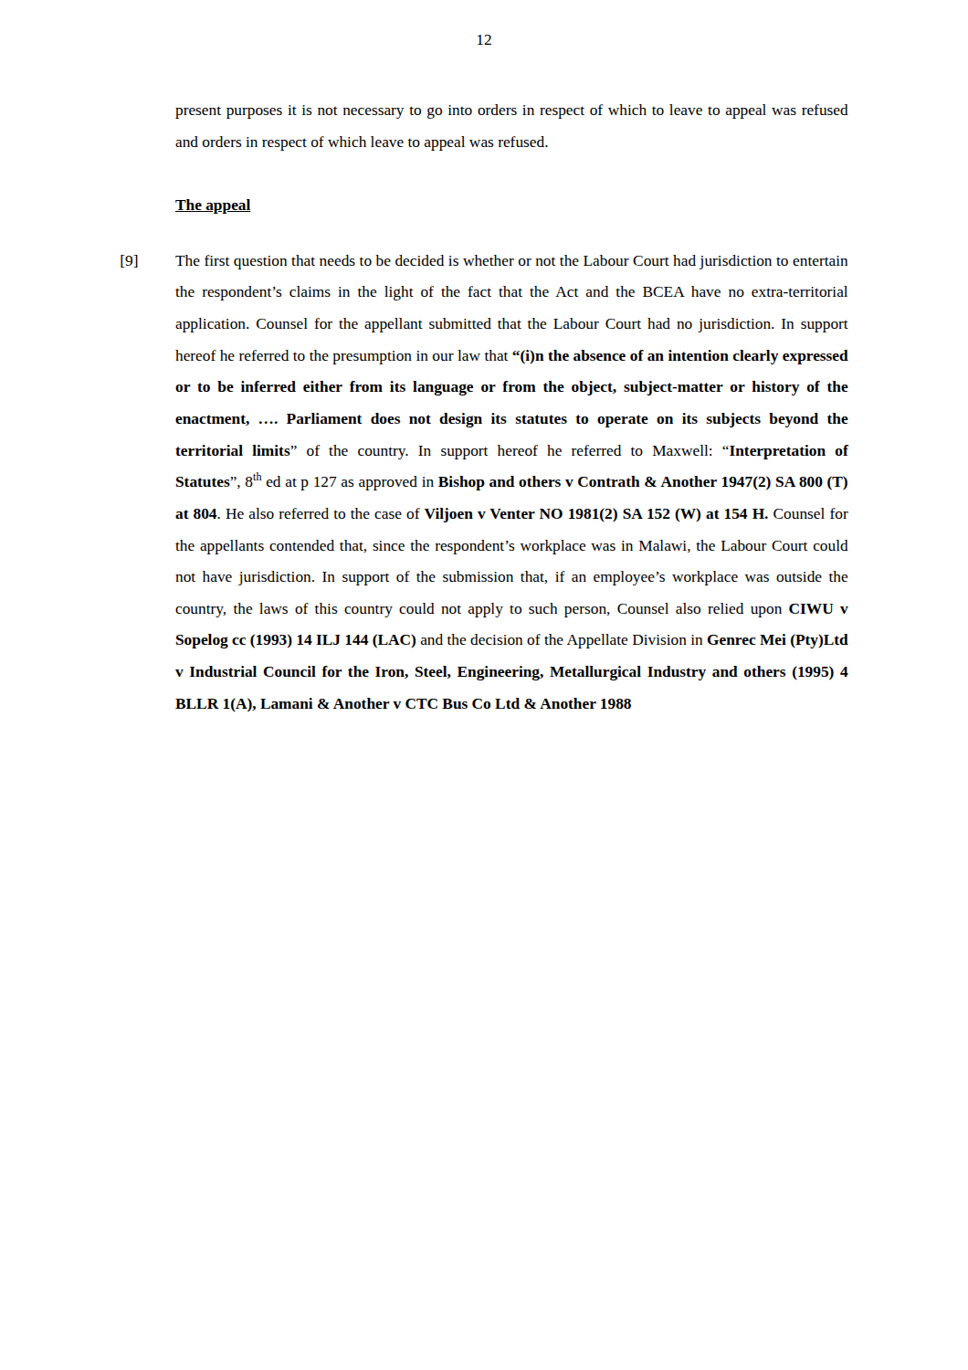12
present purposes it is not necessary to go into orders in respect of which to leave to appeal was refused and orders in respect of which leave to appeal was refused.
The appeal
[9]
The first question that needs to be decided is whether or not the Labour Court had jurisdiction to entertain the respondent’s claims in the light of the fact that the Act and the BCEA have no extra-territorial application. Counsel for the appellant submitted that the Labour Court had no jurisdiction. In support hereof he referred to the presumption in our law that “(i)n the absence of an intention clearly expressed or to be inferred either from its language or from the object, subject-matter or history of the enactment, …. Parliament does not design its statutes to operate on its subjects beyond the territorial limits” of the country. In support hereof he referred to Maxwell: “Interpretation of Statutes”, 8th ed at p 127 as approved in Bishop and others v Contrath & Another 1947(2) SA 800 (T) at 804. He also referred to the case of Viljoen v Venter NO 1981(2) SA 152 (W) at 154 H. Counsel for the appellants contended that, since the respondent’s workplace was in Malawi, the Labour Court could not have jurisdiction. In support of the submission that, if an employee’s workplace was outside the country, the laws of this country could not apply to such person, Counsel also relied upon CIWU v Sopelog cc (1993) 14 ILJ 144 (LAC) and the decision of the Appellate Division in Genrec Mei (Pty)Ltd v Industrial Council for the Iron, Steel, Engineering, Metallurgical Industry and others (1995) 4 BLLR 1(A), Lamani & Another v CTC Bus Co Ltd & Another 1988